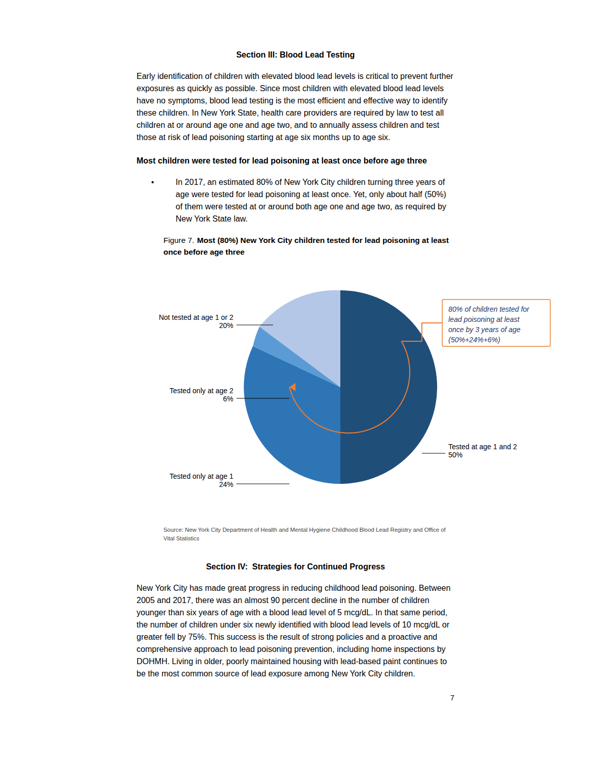Section III: Blood Lead Testing
Early identification of children with elevated blood lead levels is critical to prevent further exposures as quickly as possible. Since most children with elevated blood lead levels have no symptoms, blood lead testing is the most efficient and effective way to identify these children. In New York State, health care providers are required by law to test all children at or around age one and age two, and to annually assess children and test those at risk of lead poisoning starting at age six months up to age six.
Most children were tested for lead poisoning at least once before age three
In 2017, an estimated 80% of New York City children turning three years of age were tested for lead poisoning at least once. Yet, only about half (50%) of them were tested at or around both age one and age two, as required by New York State law.
Figure 7. Most (80%) New York City children tested for lead poisoning at least once before age three
Not tested at age 1 or 2 20% Tested only at age 2 6% Tested only at age 1 24% Tested at age 1 and 2 50% 80% of children tested for lead poisoning at least once by 3 years of age (50%+24%+6%)
Source: New York City Department of Health and Mental Hygiene Childhood Blood Lead Registry and Office of Vital Statistics
Section IV: Strategies for Continued Progress
New York City has made great progress in reducing childhood lead poisoning. Between 2005 and 2017, there was an almost 90 percent decline in the number of children younger than six years of age with a blood lead level of 5 mcg/dL. In that same period, the number of children under six newly identified with blood lead levels of 10 mcg/dL or greater fell by 75%. This success is the result of strong policies and a proactive and comprehensive approach to lead poisoning prevention, including home inspections by DOHMH. Living in older, poorly maintained housing with lead-based paint continues to be the most common source of lead exposure among New York City children.
7